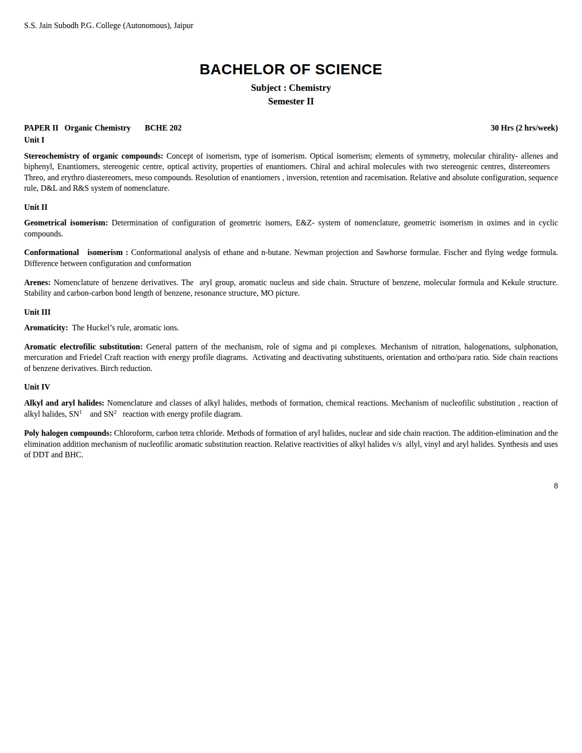S.S. Jain Subodh P.G. College (Autonomous), Jaipur
BACHELOR OF SCIENCE
Subject : Chemistry
Semester II
PAPER II Organic Chemistry BCHE 202 30 Hrs (2 hrs/week)
Unit I
Stereochemistry of organic compounds: Concept of isomerism, type of isomerism. Optical isomerism; elements of symmetry, molecular chirality- allenes and biphenyl, Enantiomers, stereogenic centre, optical activity, properties of enantiomers. Chiral and achiral molecules with two stereogenic centres, distereomers Threo, and erythro diastereomers, meso compounds. Resolution of enantiomers , inversion, retention and racemisation. Relative and absolute configuration, sequence rule, D&L and R&S system of nomenclature.
Unit II
Geometrical isomerism: Determination of configuration of geometric isomers, E&Z- system of nomenclature, geometric isomerism in oximes and in cyclic compounds.
Conformational isomerism : Conformational analysis of ethane and n-butane. Newman projection and Sawhorse formulae. Fischer and flying wedge formula. Difference between configuration and conformation
Arenes: Nomenclature of benzene derivatives. The aryl group, aromatic nucleus and side chain. Structure of benzene, molecular formula and Kekule structure. Stability and carbon-carbon bond length of benzene, resonance structure, MO picture.
Unit III
Aromaticity: The Huckel’s rule, aromatic ions.
Aromatic electrofilic substitution: General pattern of the mechanism, role of sigma and pi complexes. Mechanism of nitration, halogenations, sulphonation, mercuration and Friedel Craft reaction with energy profile diagrams. Activating and deactivating substituents, orientation and ortho/para ratio. Side chain reactions of benzene derivatives. Birch reduction.
Unit IV
Alkyl and aryl halides: Nomenclature and classes of alkyl halides, methods of formation, chemical reactions. Mechanism of nucleofilic substitution , reaction of alkyl halides, SN1 and SN2 reaction with energy profile diagram.
Poly halogen compounds: Chloroform, carbon tetra chloride. Methods of formation of aryl halides, nuclear and side chain reaction. The addition-elimination and the elimination addition mechanism of nucleofilic aromatic substitution reaction. Relative reactivities of alkyl halides v/s allyl, vinyl and aryl halides. Synthesis and uses of DDT and BHC.
8